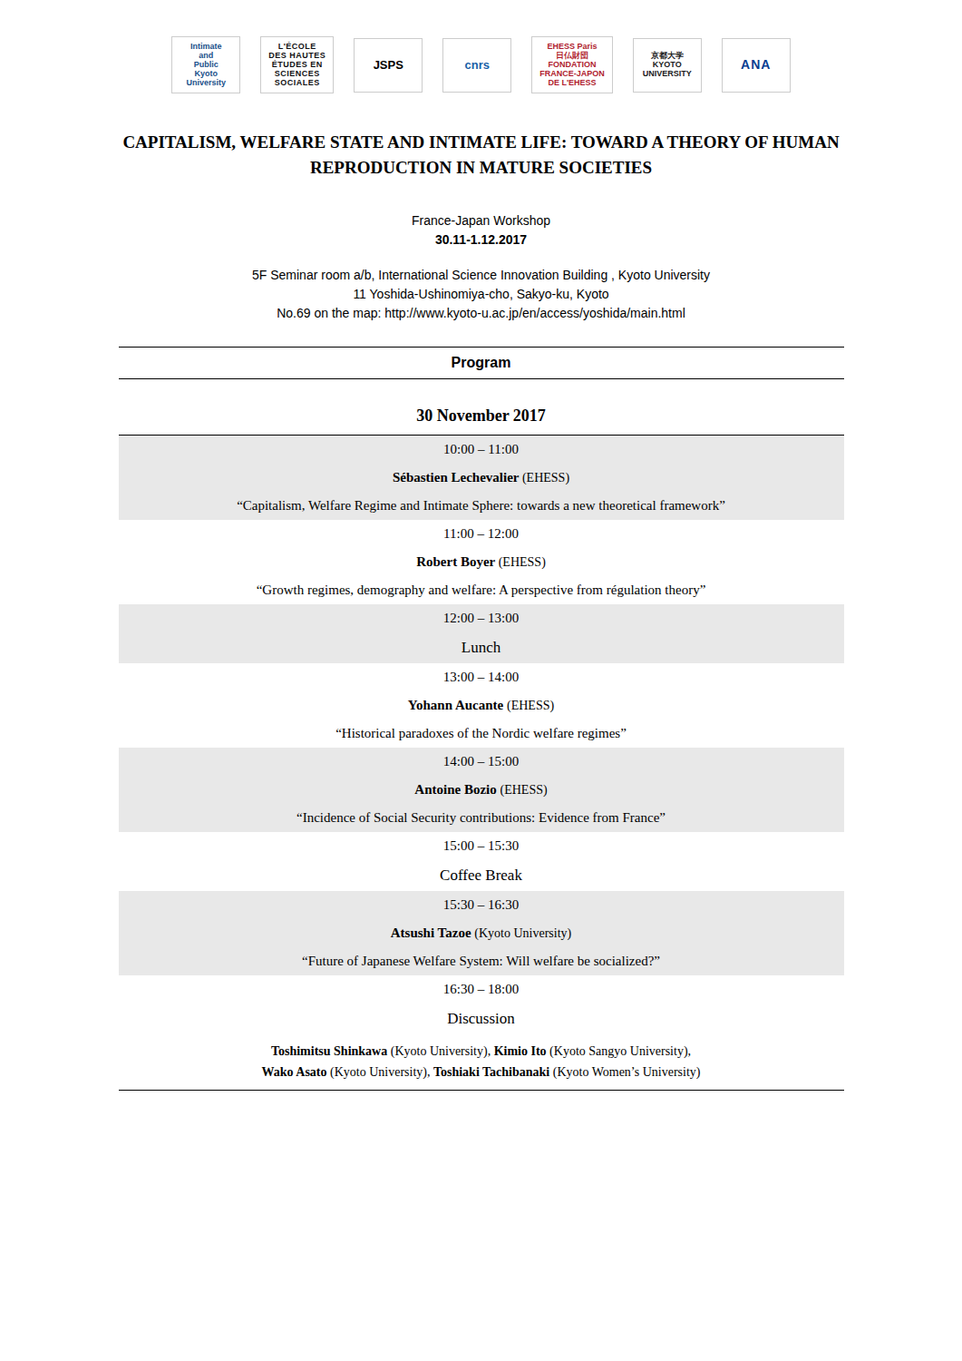Intimate
and
Public
Kyoto
University
L'ÉCOLE
DES HAUTES
ÉTUDES EN
SCIENCES
SOCIALES
JSPS
cnrs
EHESS Paris
日仏財団
FONDATION
FRANCE-JAPON
DE L'EHESS
京都大学
KYOTO
UNIVERSITY
ANA
Capitalism, Welfare State and Intimate Life: Toward a Theory of Human Reproduction in Mature Societies
France-Japan Workshop
30.11-1.12.2017
5F Seminar room a/b, International Science Innovation Building , Kyoto University
11 Yoshida-Ushinomiya-cho, Sakyo-ku, Kyoto
No.69 on the map: http://www.kyoto-u.ac.jp/en/access/yoshida/main.html
Program
30 November 2017
| 10:00 – 11:00 |
| Sébastien Lechevalier (EHESS) |
| “Capitalism, Welfare Regime and Intimate Sphere: towards a new theoretical framework” |
| 11:00 – 12:00 |
| Robert Boyer (EHESS) |
| “Growth regimes, demography and welfare: A perspective from régulation theory” |
| 12:00 – 13:00 |
| Lunch |
| 13:00 – 14:00 |
| Yohann Aucante (EHESS) |
| “Historical paradoxes of the Nordic welfare regimes” |
| 14:00 – 15:00 |
| Antoine Bozio (EHESS) |
| “Incidence of Social Security contributions: Evidence from France” |
| 15:00 – 15:30 |
| Coffee Break |
| 15:30 – 16:30 |
| Atsushi Tazoe (Kyoto University) |
| “Future of Japanese Welfare System: Will welfare be socialized?” |
| 16:30 – 18:00 |
| Discussion |
| Toshimitsu Shinkawa (Kyoto University), Kimio Ito (Kyoto Sangyo University), Wako Asato (Kyoto University), Toshiaki Tachibanaki (Kyoto Women’s University) |